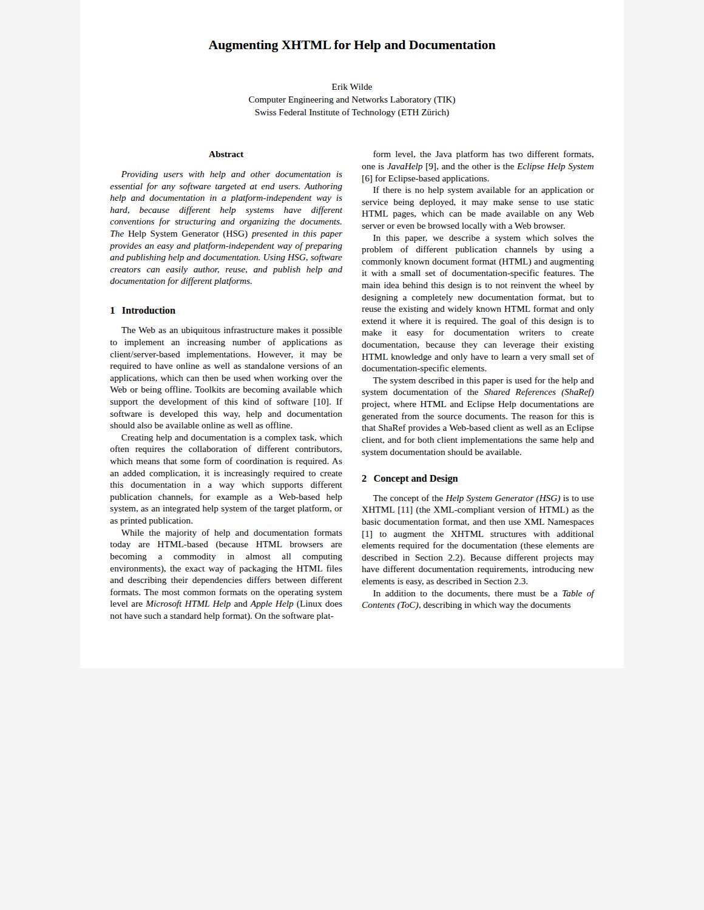Augmenting XHTML for Help and Documentation
Erik Wilde Computer Engineering and Networks Laboratory (TIK) Swiss Federal Institute of Technology (ETH Zürich)
Abstract
Providing users with help and other documentation is essential for any software targeted at end users. Authoring help and documentation in a platform-independent way is hard, because different help systems have different conventions for structuring and organizing the documents. The Help System Generator (HSG) presented in this paper provides an easy and platform-independent way of preparing and publishing help and documentation. Using HSG, software creators can easily author, reuse, and publish help and documentation for different platforms.
1 Introduction
The Web as an ubiquitous infrastructure makes it possible to implement an increasing number of applications as client/server-based implementations. However, it may be required to have online as well as standalone versions of an applications, which can then be used when working over the Web or being offline. Toolkits are becoming available which support the development of this kind of software [10]. If software is developed this way, help and documentation should also be available online as well as offline.
Creating help and documentation is a complex task, which often requires the collaboration of different contributors, which means that some form of coordination is required. As an added complication, it is increasingly required to create this documentation in a way which supports different publication channels, for example as a Web-based help system, as an integrated help system of the target platform, or as printed publication.
While the majority of help and documentation formats today are HTML-based (because HTML browsers are becoming a commodity in almost all computing environments), the exact way of packaging the HTML files and describing their dependencies differs between different formats. The most common formats on the operating system level are Microsoft HTML Help and Apple Help (Linux does not have such a standard help format). On the software plat-
form level, the Java platform has two different formats, one is JavaHelp [9], and the other is the Eclipse Help System [6] for Eclipse-based applications.
If there is no help system available for an application or service being deployed, it may make sense to use static HTML pages, which can be made available on any Web server or even be browsed locally with a Web browser.
In this paper, we describe a system which solves the problem of different publication channels by using a commonly known document format (HTML) and augmenting it with a small set of documentation-specific features. The main idea behind this design is to not reinvent the wheel by designing a completely new documentation format, but to reuse the existing and widely known HTML format and only extend it where it is required. The goal of this design is to make it easy for documentation writers to create documentation, because they can leverage their existing HTML knowledge and only have to learn a very small set of documentation-specific elements.
The system described in this paper is used for the help and system documentation of the Shared References (ShaRef) project, where HTML and Eclipse Help documentations are generated from the source documents. The reason for this is that ShaRef provides a Web-based client as well as an Eclipse client, and for both client implementations the same help and system documentation should be available.
2 Concept and Design
The concept of the Help System Generator (HSG) is to use XHTML [11] (the XML-compliant version of HTML) as the basic documentation format, and then use XML Namespaces [1] to augment the XHTML structures with additional elements required for the documentation (these elements are described in Section 2.2). Because different projects may have different documentation requirements, introducing new elements is easy, as described in Section 2.3.
In addition to the documents, there must be a Table of Contents (ToC), describing in which way the documents